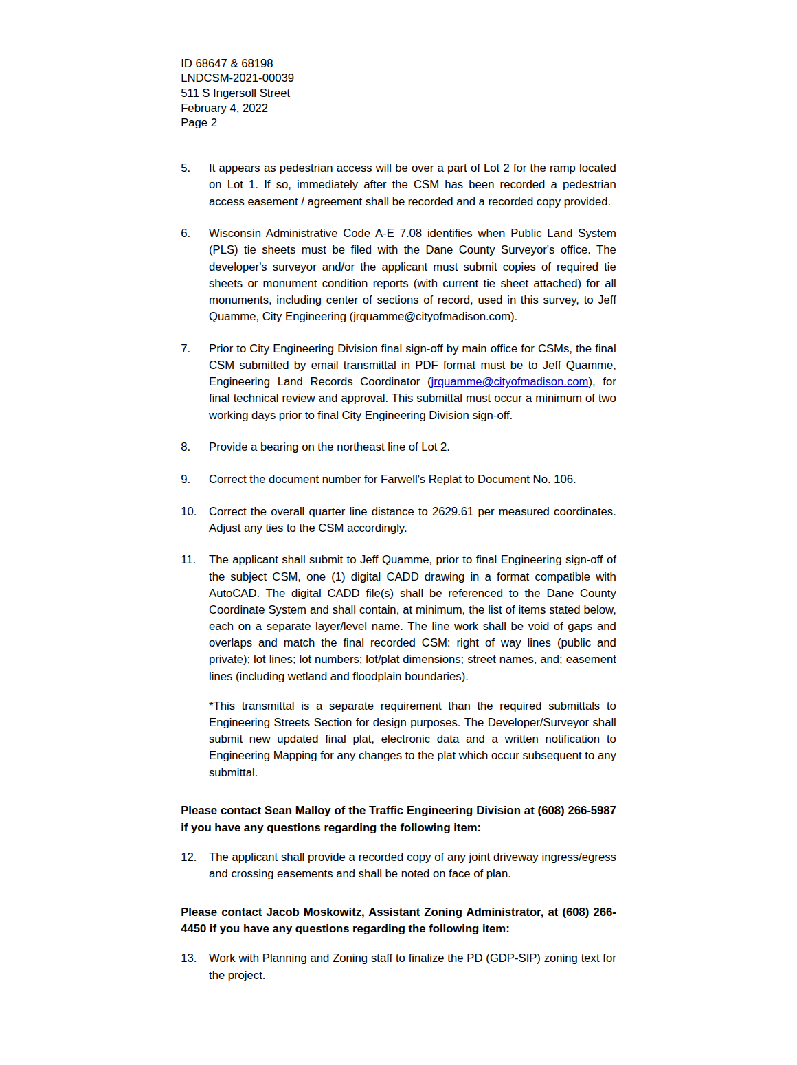ID 68647 & 68198
LNDCSM-2021-00039
511 S Ingersoll Street
February 4, 2022
Page 2
5. It appears as pedestrian access will be over a part of Lot 2 for the ramp located on Lot 1. If so, immediately after the CSM has been recorded a pedestrian access easement / agreement shall be recorded and a recorded copy provided.
6. Wisconsin Administrative Code A-E 7.08 identifies when Public Land System (PLS) tie sheets must be filed with the Dane County Surveyor's office. The developer's surveyor and/or the applicant must submit copies of required tie sheets or monument condition reports (with current tie sheet attached) for all monuments, including center of sections of record, used in this survey, to Jeff Quamme, City Engineering (jrquamme@cityofmadison.com).
7. Prior to City Engineering Division final sign-off by main office for CSMs, the final CSM submitted by email transmittal in PDF format must be to Jeff Quamme, Engineering Land Records Coordinator (jrquamme@cityofmadison.com), for final technical review and approval. This submittal must occur a minimum of two working days prior to final City Engineering Division sign-off.
8. Provide a bearing on the northeast line of Lot 2.
9. Correct the document number for Farwell's Replat to Document No. 106.
10. Correct the overall quarter line distance to 2629.61 per measured coordinates. Adjust any ties to the CSM accordingly.
11. The applicant shall submit to Jeff Quamme, prior to final Engineering sign-off of the subject CSM, one (1) digital CADD drawing in a format compatible with AutoCAD. The digital CADD file(s) shall be referenced to the Dane County Coordinate System and shall contain, at minimum, the list of items stated below, each on a separate layer/level name. The line work shall be void of gaps and overlaps and match the final recorded CSM: right of way lines (public and private); lot lines; lot numbers; lot/plat dimensions; street names, and; easement lines (including wetland and floodplain boundaries).
*This transmittal is a separate requirement than the required submittals to Engineering Streets Section for design purposes. The Developer/Surveyor shall submit new updated final plat, electronic data and a written notification to Engineering Mapping for any changes to the plat which occur subsequent to any submittal.
Please contact Sean Malloy of the Traffic Engineering Division at (608) 266-5987 if you have any questions regarding the following item:
12. The applicant shall provide a recorded copy of any joint driveway ingress/egress and crossing easements and shall be noted on face of plan.
Please contact Jacob Moskowitz, Assistant Zoning Administrator, at (608) 266-4450 if you have any questions regarding the following item:
13. Work with Planning and Zoning staff to finalize the PD (GDP-SIP) zoning text for the project.